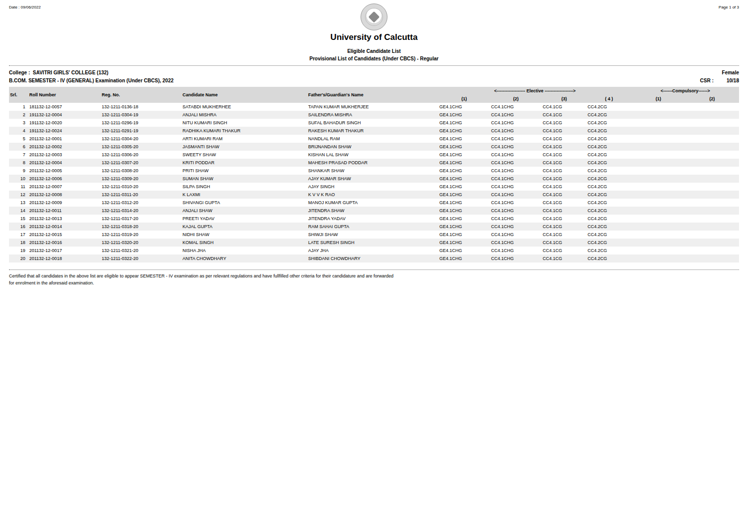Date : 09/06/2022
Page 1 of 3
University of Calcutta
Eligible Candidate List
Provisional List of Candidates (Under CBCS) - Regular
College : SAVITRI GIRLS' COLLEGE (132)
B.COM. SEMESTER - IV (GENERAL) Examination (Under CBCS), 2022
Female
CSR : 10/18
| Srl. | Roll Number | Reg. No. | Candidate Name | Father's/Guardian's Name | <------------------- Elective -------------------> | <------Compulsory------> |
| --- | --- | --- | --- | --- | --- | --- |
| (1) | (2) | (3) | ( 4 ) | (1) | (2) |
| 1 | 181132-12-0057 | 132-1211-0136-18 | SATABDI MUKHERHEE | TAPAN KUMAR MUKHERJEE | GE4.1CHG | CC4.1CHG | CC4.1CG | CC4.2CG | | |
| 2 | 191132-12-0004 | 132-1211-0304-19 | ANJALI MISHRA | SAILENDRA MISHRA | GE4.1CHG | CC4.1CHG | CC4.1CG | CC4.2CG | | |
| 3 | 191132-12-0020 | 132-1211-0296-19 | NITU KUMARI SINGH | SUFAL BAHADUR SINGH | GE4.1CHG | CC4.1CHG | CC4.1CG | CC4.2CG | | |
| 4 | 191132-12-0024 | 132-1211-0291-19 | RADHIKA KUMARI THAKUR | RAKESH KUMAR THAKUR | GE4.1CHG | CC4.1CHG | CC4.1CG | CC4.2CG | | |
| 5 | 201132-12-0001 | 132-1211-0304-20 | ARTI KUMARI RAM | NANDLAL RAM | GE4.1CHG | CC4.1CHG | CC4.1CG | CC4.2CG | | |
| 6 | 201132-12-0002 | 132-1211-0305-20 | JASMANTI SHAW | BRIJNANDAN SHAW | GE4.1CHG | CC4.1CHG | CC4.1CG | CC4.2CG | | |
| 7 | 201132-12-0003 | 132-1211-0306-20 | SWEETY SHAW | KISHAN LAL SHAW | GE4.1CHG | CC4.1CHG | CC4.1CG | CC4.2CG | | |
| 8 | 201132-12-0004 | 132-1211-0307-20 | KRITI PODDAR | MAHESH PRASAD PODDAR | GE4.1CHG | CC4.1CHG | CC4.1CG | CC4.2CG | | |
| 9 | 201132-12-0005 | 132-1211-0308-20 | PRITI SHAW | SHANKAR SHAW | GE4.1CHG | CC4.1CHG | CC4.1CG | CC4.2CG | | |
| 10 | 201132-12-0006 | 132-1211-0309-20 | SUMAN SHAW | AJAY KUMAR SHAW | GE4.1CHG | CC4.1CHG | CC4.1CG | CC4.2CG | | |
| 11 | 201132-12-0007 | 132-1211-0310-20 | SILPA SINGH | AJAY SINGH | GE4.1CHG | CC4.1CHG | CC4.1CG | CC4.2CG | | |
| 12 | 201132-12-0008 | 132-1211-0311-20 | K LAXMI | K V V K RAO | GE4.1CHG | CC4.1CHG | CC4.1CG | CC4.2CG | | |
| 13 | 201132-12-0009 | 132-1211-0312-20 | SHIVANGI GUPTA | MANOJ KUMAR GUPTA | GE4.1CHG | CC4.1CHG | CC4.1CG | CC4.2CG | | |
| 14 | 201132-12-0011 | 132-1211-0314-20 | ANJALI SHAW | JITENDRA SHAW | GE4.1CHG | CC4.1CHG | CC4.1CG | CC4.2CG | | |
| 15 | 201132-12-0013 | 132-1211-0317-20 | PREETI YADAV | JITENDRA YADAV | GE4.1CHG | CC4.1CHG | CC4.1CG | CC4.2CG | | |
| 16 | 201132-12-0014 | 132-1211-0318-20 | KAJAL GUPTA | RAM SAHAI GUPTA | GE4.1CHG | CC4.1CHG | CC4.1CG | CC4.2CG | | |
| 17 | 201132-12-0015 | 132-1211-0319-20 | NIDHI SHAW | SHIWJI SHAW | GE4.1CHG | CC4.1CHG | CC4.1CG | CC4.2CG | | |
| 18 | 201132-12-0016 | 132-1211-0320-20 | KOMAL SINGH | LATE SURESH SINGH | GE4.1CHG | CC4.1CHG | CC4.1CG | CC4.2CG | | |
| 19 | 201132-12-0017 | 132-1211-0321-20 | NISHA JHA | AJAY JHA | GE4.1CHG | CC4.1CHG | CC4.1CG | CC4.2CG | | |
| 20 | 201132-12-0018 | 132-1211-0322-20 | ANITA CHOWDHARY | SHIBDANI CHOWDHARY | GE4.1CHG | CC4.1CHG | CC4.1CG | CC4.2CG | | |
Certified that all candidates in the above list are eligible to appear SEMESTER - IV examination as per relevant regulations and have fullfilled other criteria for their candidature and are forwarded
for enrolment in the aforesaid examination.